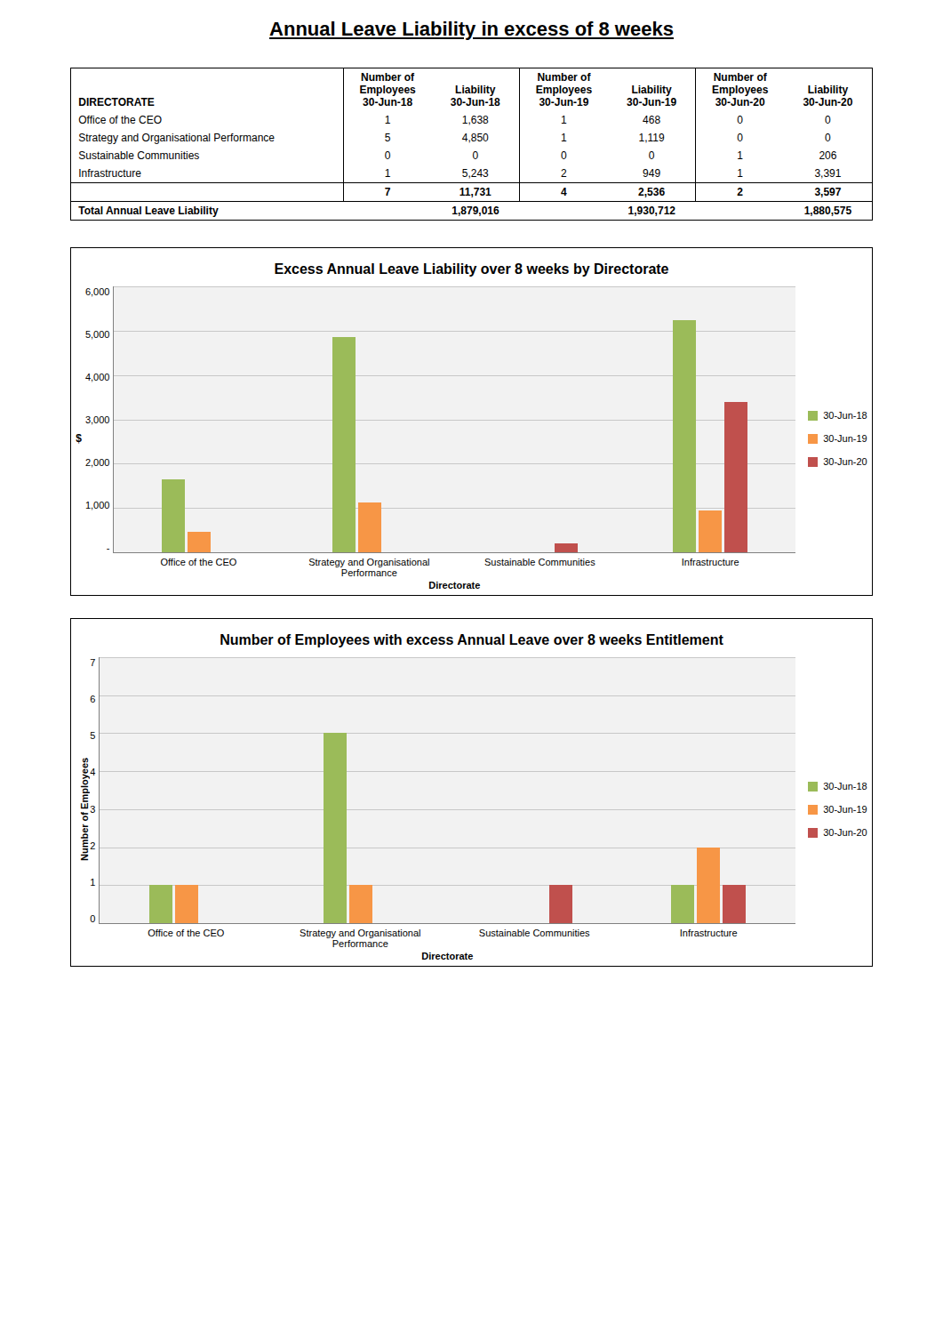Annual Leave Liability in excess of 8 weeks
| DIRECTORATE | Number of Employees 30-Jun-18 | Liability 30-Jun-18 | Number of Employees 30-Jun-19 | Liability 30-Jun-19 | Number of Employees 30-Jun-20 | Liability 30-Jun-20 |
| Office of the CEO | 1 | 1,638 | 1 | 468 | 0 | 0 |
| Strategy and Organisational Performance | 5 | 4,850 | 1 | 1,119 | 0 | 0 |
| Sustainable Communities | 0 | 0 | 0 | 0 | 1 | 206 |
| Infrastructure | 1 | 5,243 | 2 | 949 | 1 | 3,391 |
| | 7 | 11,731 | 4 | 2,536 | 2 | 3,597 |
| Total Annual Leave Liability | | 1,879,016 | | 1,930,712 | | 1,880,575 |
Excess Annual Leave Liability over 8 weeks by Directorate
$
6,000
5,000
4,000
3,000
2,000
1,000
-
Office of the CEO
Strategy and Organisational Performance
Sustainable Communities
Infrastructure
Directorate
30-Jun-18
30-Jun-19
30-Jun-20
Number of Employees with excess Annual Leave over 8 weeks Entitlement
Number of Employees
7
6
5
4
3
2
1
0
Office of the CEO
Strategy and Organisational Performance
Sustainable Communities
Infrastructure
Directorate
30-Jun-18
30-Jun-19
30-Jun-20